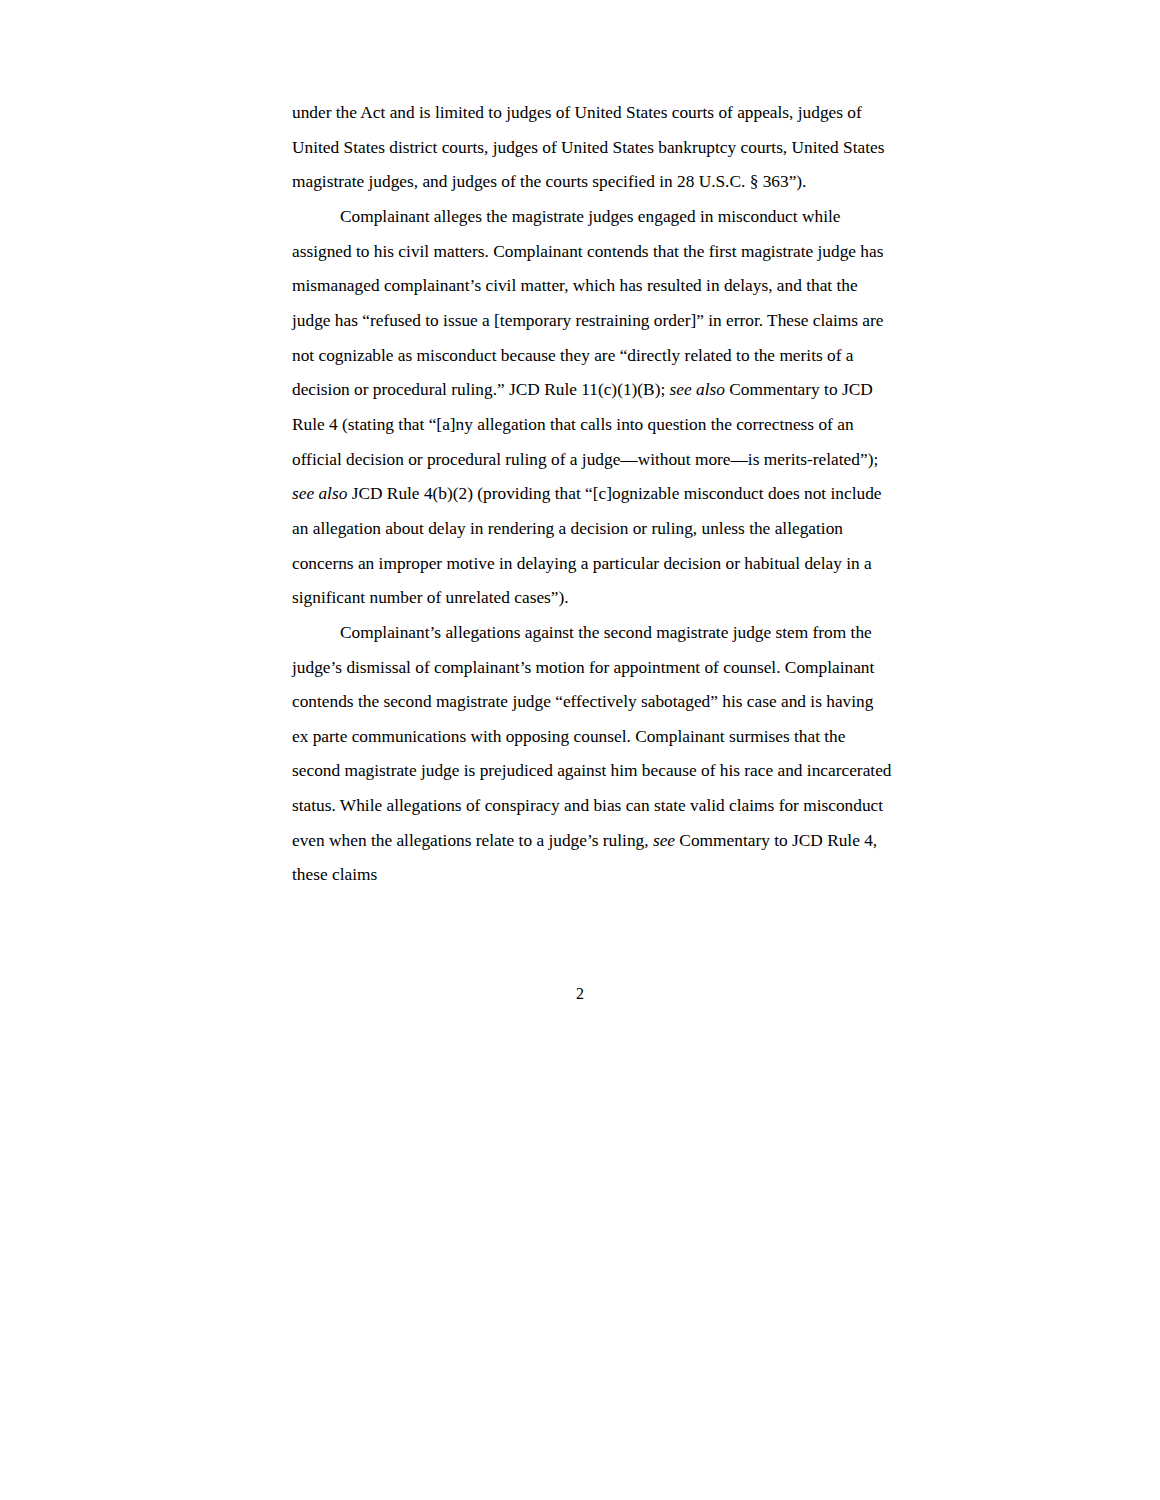under the Act and is limited to judges of United States courts of appeals, judges of United States district courts, judges of United States bankruptcy courts, United States magistrate judges, and judges of the courts specified in 28 U.S.C. § 363”).
Complainant alleges the magistrate judges engaged in misconduct while assigned to his civil matters. Complainant contends that the first magistrate judge has mismanaged complainant’s civil matter, which has resulted in delays, and that the judge has “refused to issue a [temporary restraining order]” in error. These claims are not cognizable as misconduct because they are “directly related to the merits of a decision or procedural ruling.” JCD Rule 11(c)(1)(B); see also Commentary to JCD Rule 4 (stating that “[a]ny allegation that calls into question the correctness of an official decision or procedural ruling of a judge—without more—is merits-related”); see also JCD Rule 4(b)(2) (providing that “[c]ognizable misconduct does not include an allegation about delay in rendering a decision or ruling, unless the allegation concerns an improper motive in delaying a particular decision or habitual delay in a significant number of unrelated cases”).
Complainant’s allegations against the second magistrate judge stem from the judge’s dismissal of complainant’s motion for appointment of counsel. Complainant contends the second magistrate judge “effectively sabotaged” his case and is having ex parte communications with opposing counsel. Complainant surmises that the second magistrate judge is prejudiced against him because of his race and incarcerated status. While allegations of conspiracy and bias can state valid claims for misconduct even when the allegations relate to a judge’s ruling, see Commentary to JCD Rule 4, these claims
2